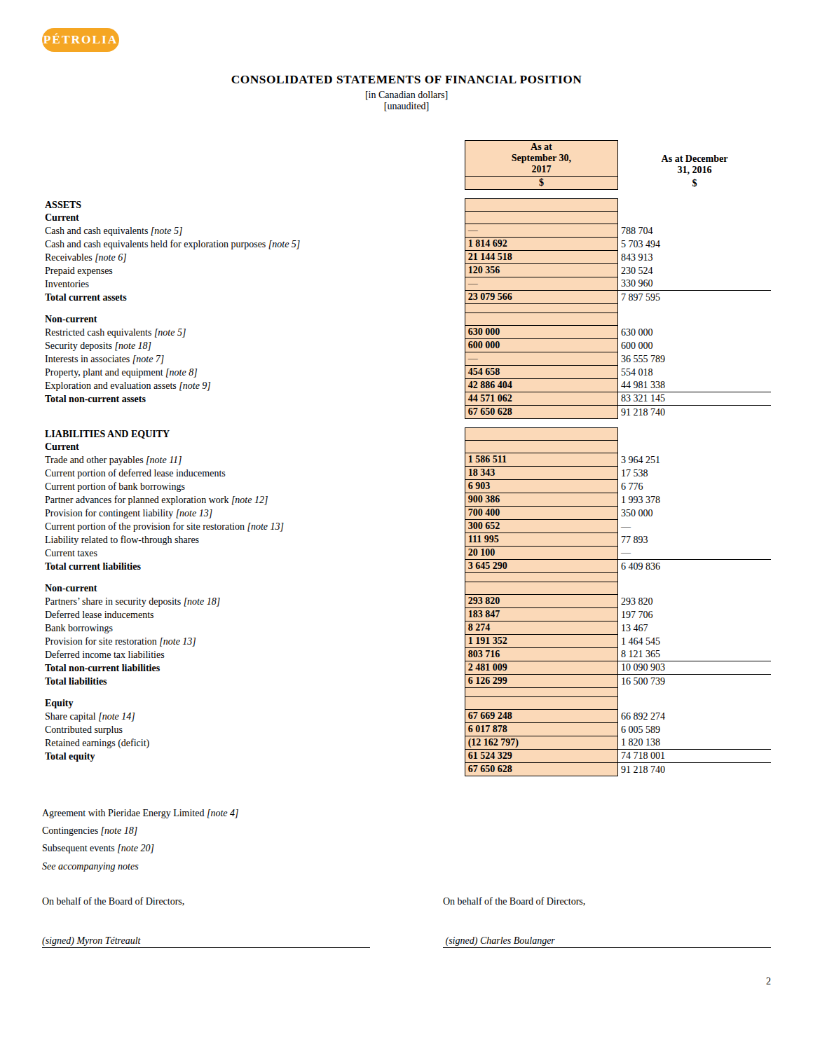PÉTROLIA
CONSOLIDATED STATEMENTS OF FINANCIAL POSITION
[in Canadian dollars]
[unaudited]
| | As at September 30, 2017 | As at December 31, 2016 |
| | $ | $ |
| ASSETS | | |
| Current | | |
| Cash and cash equivalents [note 5] | — | 788 704 |
| Cash and cash equivalents held for exploration purposes [note 5] | 1 814 692 | 5 703 494 |
| Receivables [note 6] | 21 144 518 | 843 913 |
| Prepaid expenses | 120 356 | 230 524 |
| Inventories | — | 330 960 |
| Total current assets | 23 079 566 | 7 897 595 |
| Non-current | | |
| Restricted cash equivalents [note 5] | 630 000 | 630 000 |
| Security deposits [note 18] | 600 000 | 600 000 |
| Interests in associates [note 7] | — | 36 555 789 |
| Property, plant and equipment [note 8] | 454 658 | 554 018 |
| Exploration and evaluation assets [note 9] | 42 886 404 | 44 981 338 |
| Total non-current assets | 44 571 062 | 83 321 145 |
| | 67 650 628 | 91 218 740 |
| LIABILITIES AND EQUITY | | |
| Current | | |
| Trade and other payables [note 11] | 1 586 511 | 3 964 251 |
| Current portion of deferred lease inducements | 18 343 | 17 538 |
| Current portion of bank borrowings | 6 903 | 6 776 |
| Partner advances for planned exploration work [note 12] | 900 386 | 1 993 378 |
| Provision for contingent liability [note 13] | 700 400 | 350 000 |
| Current portion of the provision for site restoration [note 13] | 300 652 | — |
| Liability related to flow-through shares | 111 995 | 77 893 |
| Current taxes | 20 100 | — |
| Total current liabilities | 3 645 290 | 6 409 836 |
| Non-current | | |
| Partners’ share in security deposits [note 18] | 293 820 | 293 820 |
| Deferred lease inducements | 183 847 | 197 706 |
| Bank borrowings | 8 274 | 13 467 |
| Provision for site restoration [note 13] | 1 191 352 | 1 464 545 |
| Deferred income tax liabilities | 803 716 | 8 121 365 |
| Total non-current liabilities | 2 481 009 | 10 090 903 |
| Total liabilities | 6 126 299 | 16 500 739 |
| Equity | | |
| Share capital [note 14] | 67 669 248 | 66 892 274 |
| Contributed surplus | 6 017 878 | 6 005 589 |
| Retained earnings (deficit) | (12 162 797) | 1 820 138 |
| Total equity | 61 524 329 | 74 718 001 |
| | 67 650 628 | 91 218 740 |
Agreement with Pieridae Energy Limited [note 4]
Contingencies [note 18]
Subsequent events [note 20]
See accompanying notes
On behalf of the Board of Directors,
On behalf of the Board of Directors,
(signed) Myron Tétreault
(signed) Charles Boulanger
2